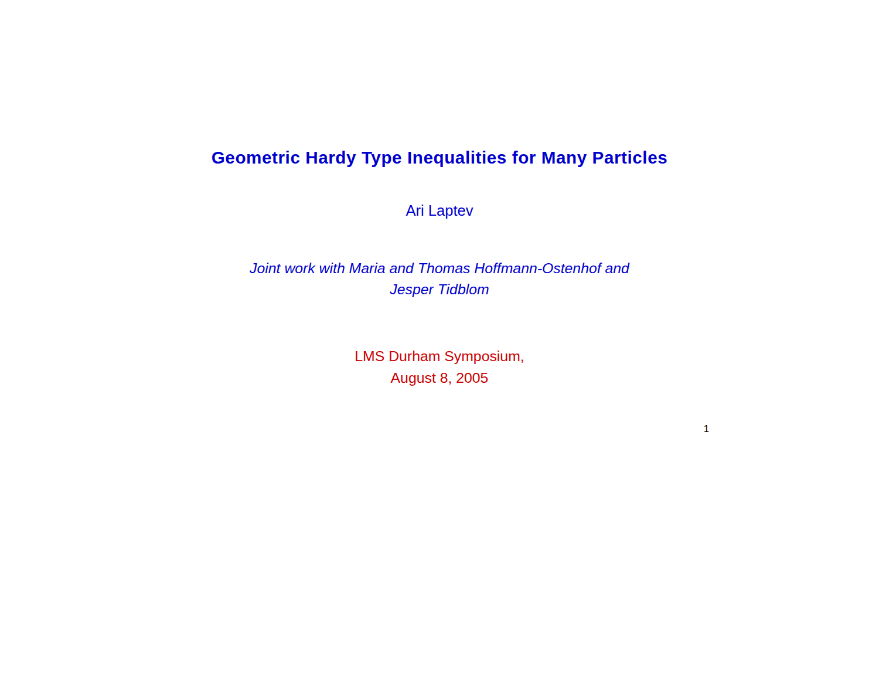Geometric Hardy Type Inequalities for Many Particles
Ari Laptev
Joint work with Maria and Thomas Hoffmann-Ostenhof and
Jesper Tidblom
LMS Durham Symposium,
August 8, 2005
1